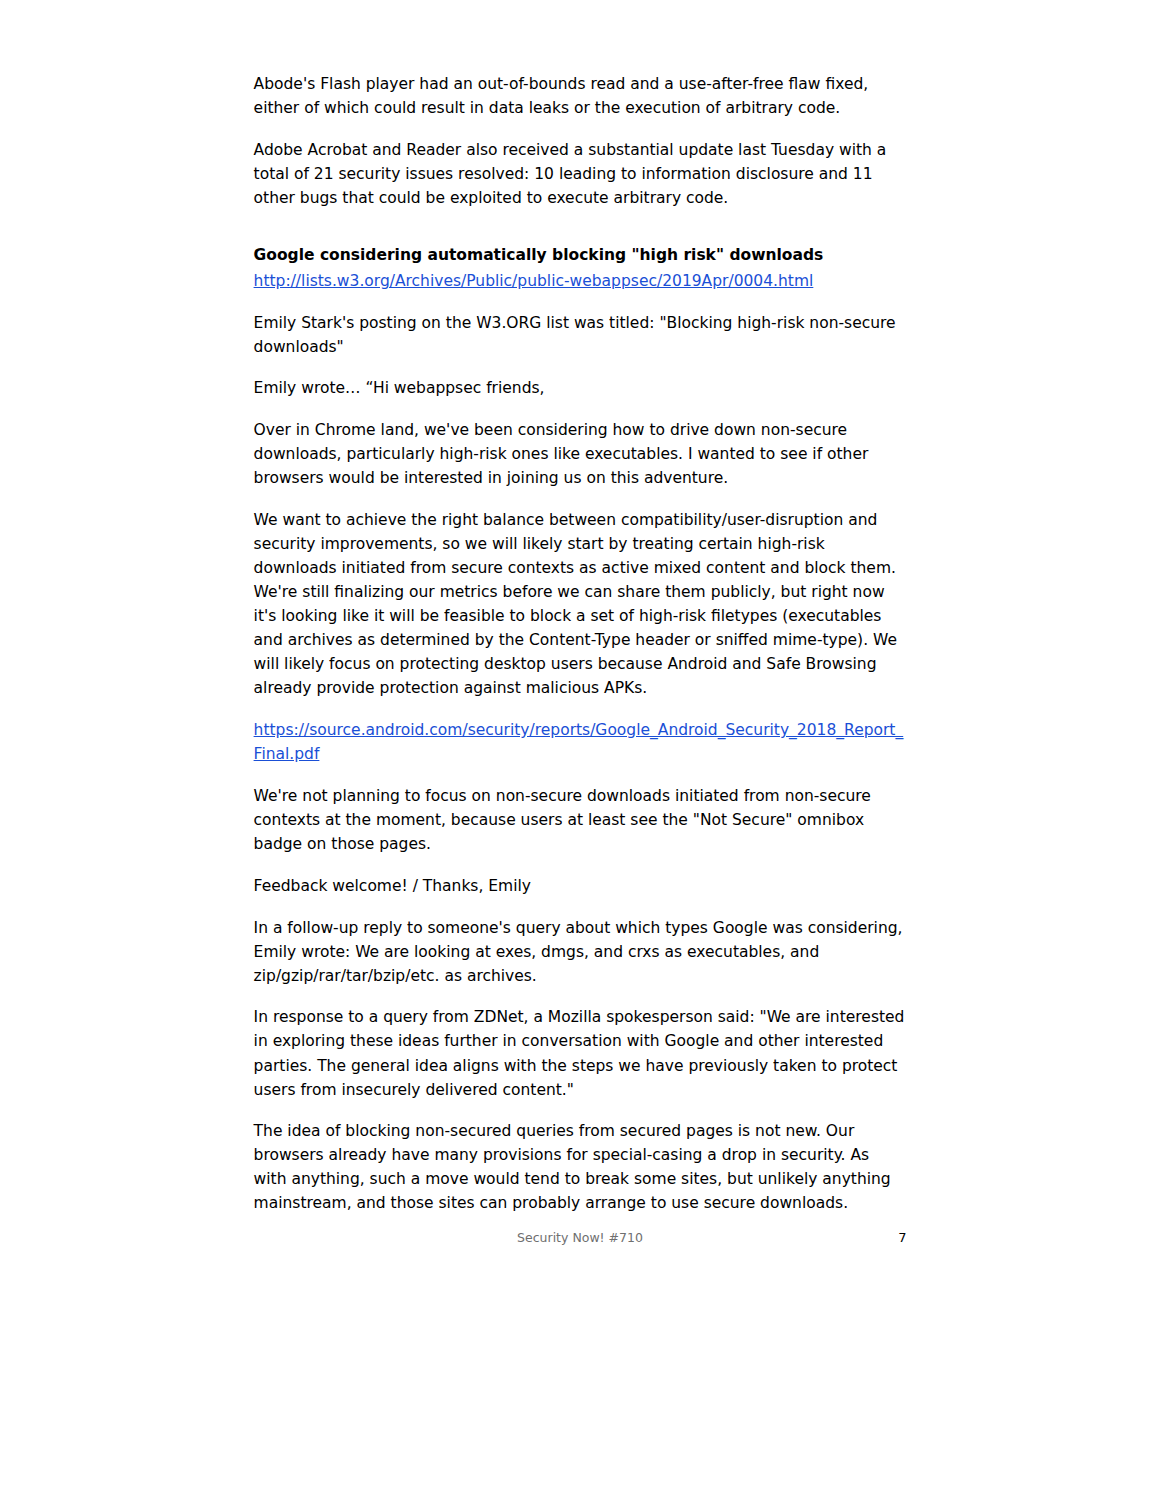Abode's Flash player had an out-of-bounds read and a use-after-free flaw fixed, either of which could result in data leaks or the execution of arbitrary code.
Adobe Acrobat and Reader also received a substantial update last Tuesday with a total of 21 security issues resolved: 10 leading to information disclosure and 11 other bugs that could be exploited to execute arbitrary code.
Google considering automatically blocking "high risk" downloads
http://lists.w3.org/Archives/Public/public-webappsec/2019Apr/0004.html
Emily Stark's posting on the W3.ORG list was titled: "Blocking high-risk non-secure downloads"
Emily wrote… “Hi webappsec friends,
Over in Chrome land, we've been considering how to drive down non-secure downloads, particularly high-risk ones like executables. I wanted to see if other browsers would be interested in joining us on this adventure.
We want to achieve the right balance between compatibility/user-disruption and security improvements, so we will likely start by treating certain high-risk downloads initiated from secure contexts as active mixed content and block them. We're still finalizing our metrics before we can share them publicly, but right now it's looking like it will be feasible to block a set of high-risk filetypes (executables and archives as determined by the Content-Type header or sniffed mime-type). We will likely focus on protecting desktop users because Android and Safe Browsing already provide protection against malicious APKs.
https://source.android.com/security/reports/Google_Android_Security_2018_Report_Final.pdf
We're not planning to focus on non-secure downloads initiated from non-secure contexts at the moment, because users at least see the "Not Secure" omnibox badge on those pages.
Feedback welcome! / Thanks, Emily
In a follow-up reply to someone's query about which types Google was considering, Emily wrote: We are looking at exes, dmgs, and crxs as executables, and zip/gzip/rar/tar/bzip/etc. as archives.
In response to a query from ZDNet, a Mozilla spokesperson said: "We are interested in exploring these ideas further in conversation with Google and other interested parties. The general idea aligns with the steps we have previously taken to protect users from insecurely delivered content."
The idea of blocking non-secured queries from secured pages is not new. Our browsers already have many provisions for special-casing a drop in security. As with anything, such a move would tend to break some sites, but unlikely anything mainstream, and those sites can probably arrange to use secure downloads.
Security Now! #710
7